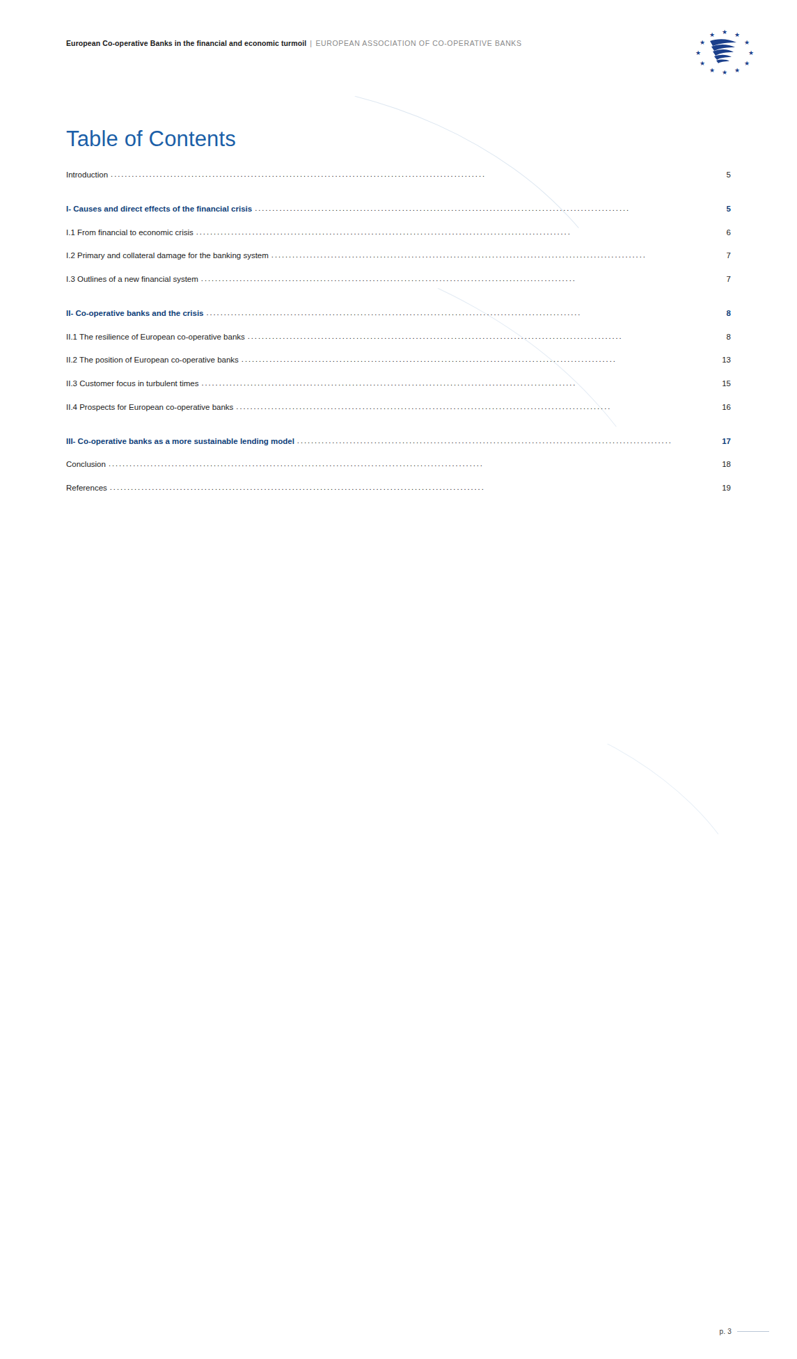European Co-operative Banks in the financial and economic turmoil | EUROPEAN ASSOCIATION OF CO-OPERATIVE BANKS
★ ★ ★ ★ ★ ★ ★ ★ ★ ★ ★ ★
Table of Contents
Introduction ........................................................................................................... 5
I- Causes and direct effects of the financial crisis ........................................................................................................... 5
I.1 From financial to economic crisis ........................................................................................................... 6
I.2 Primary and collateral damage for the banking system ........................................................................................................... 7
I.3 Outlines of a new financial system ........................................................................................................... 7
II- Co-operative banks and the crisis ........................................................................................................... 8
II.1 The resilience of European co-operative banks ........................................................................................................... 8
II.2 The position of European co-operative banks ........................................................................................................... 13
II.3 Customer focus in turbulent times ........................................................................................................... 15
II.4 Prospects for European co-operative banks ........................................................................................................... 16
III- Co-operative banks as a more sustainable lending model ........................................................................................................... 17
Conclusion ........................................................................................................... 18
References ........................................................................................................... 19
p. 3